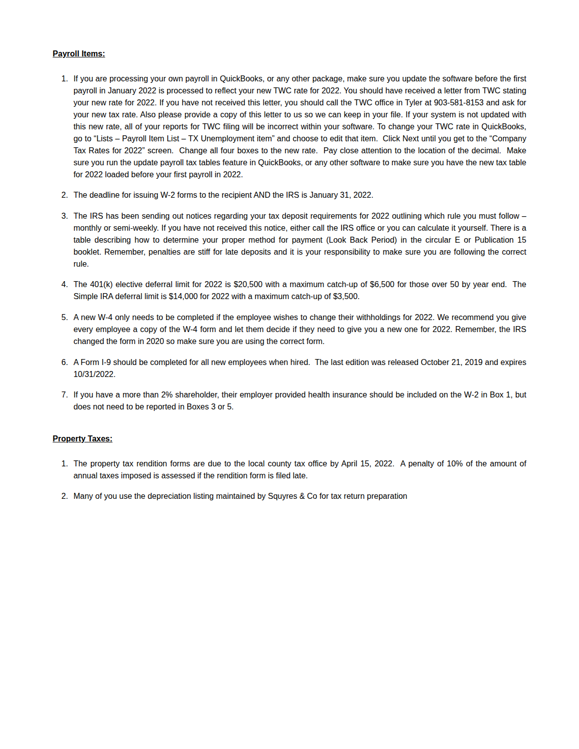Payroll Items:
If you are processing your own payroll in QuickBooks, or any other package, make sure you update the software before the first payroll in January 2022 is processed to reflect your new TWC rate for 2022. You should have received a letter from TWC stating your new rate for 2022. If you have not received this letter, you should call the TWC office in Tyler at 903-581-8153 and ask for your new tax rate. Also please provide a copy of this letter to us so we can keep in your file. If your system is not updated with this new rate, all of your reports for TWC filing will be incorrect within your software. To change your TWC rate in QuickBooks, go to “Lists – Payroll Item List – TX Unemployment item” and choose to edit that item. Click Next until you get to the “Company Tax Rates for 2022” screen. Change all four boxes to the new rate. Pay close attention to the location of the decimal. Make sure you run the update payroll tax tables feature in QuickBooks, or any other software to make sure you have the new tax table for 2022 loaded before your first payroll in 2022.
The deadline for issuing W-2 forms to the recipient AND the IRS is January 31, 2022.
The IRS has been sending out notices regarding your tax deposit requirements for 2022 outlining which rule you must follow – monthly or semi-weekly. If you have not received this notice, either call the IRS office or you can calculate it yourself. There is a table describing how to determine your proper method for payment (Look Back Period) in the circular E or Publication 15 booklet. Remember, penalties are stiff for late deposits and it is your responsibility to make sure you are following the correct rule.
The 401(k) elective deferral limit for 2022 is $20,500 with a maximum catch-up of $6,500 for those over 50 by year end. The Simple IRA deferral limit is $14,000 for 2022 with a maximum catch-up of $3,500.
A new W-4 only needs to be completed if the employee wishes to change their withholdings for 2022. We recommend you give every employee a copy of the W-4 form and let them decide if they need to give you a new one for 2022. Remember, the IRS changed the form in 2020 so make sure you are using the correct form.
A Form I-9 should be completed for all new employees when hired. The last edition was released October 21, 2019 and expires 10/31/2022.
If you have a more than 2% shareholder, their employer provided health insurance should be included on the W-2 in Box 1, but does not need to be reported in Boxes 3 or 5.
Property Taxes:
The property tax rendition forms are due to the local county tax office by April 15, 2022. A penalty of 10% of the amount of annual taxes imposed is assessed if the rendition form is filed late.
Many of you use the depreciation listing maintained by Squyres & Co for tax return preparation